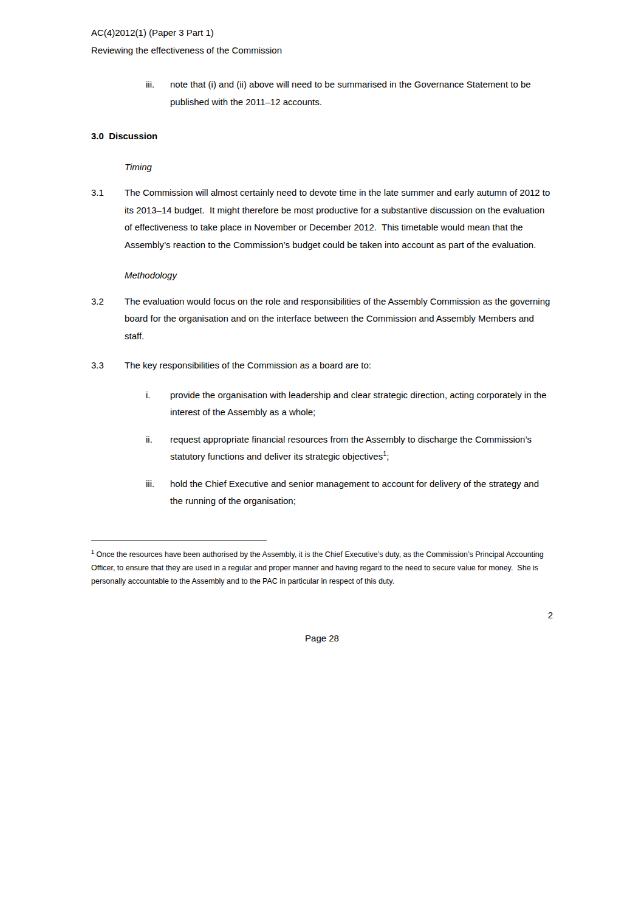AC(4)2012(1) (Paper 3 Part 1)
Reviewing the effectiveness of the Commission
iii. note that (i) and (ii) above will need to be summarised in the Governance Statement to be published with the 2011–12 accounts.
3.0 Discussion
Timing
3.1 The Commission will almost certainly need to devote time in the late summer and early autumn of 2012 to its 2013–14 budget. It might therefore be most productive for a substantive discussion on the evaluation of effectiveness to take place in November or December 2012. This timetable would mean that the Assembly’s reaction to the Commission’s budget could be taken into account as part of the evaluation.
Methodology
3.2 The evaluation would focus on the role and responsibilities of the Assembly Commission as the governing board for the organisation and on the interface between the Commission and Assembly Members and staff.
3.3 The key responsibilities of the Commission as a board are to:
i. provide the organisation with leadership and clear strategic direction, acting corporately in the interest of the Assembly as a whole;
ii. request appropriate financial resources from the Assembly to discharge the Commission’s statutory functions and deliver its strategic objectives1;
iii. hold the Chief Executive and senior management to account for delivery of the strategy and the running of the organisation;
1 Once the resources have been authorised by the Assembly, it is the Chief Executive’s duty, as the Commission’s Principal Accounting Officer, to ensure that they are used in a regular and proper manner and having regard to the need to secure value for money. She is personally accountable to the Assembly and to the PAC in particular in respect of this duty.
2
Page 28